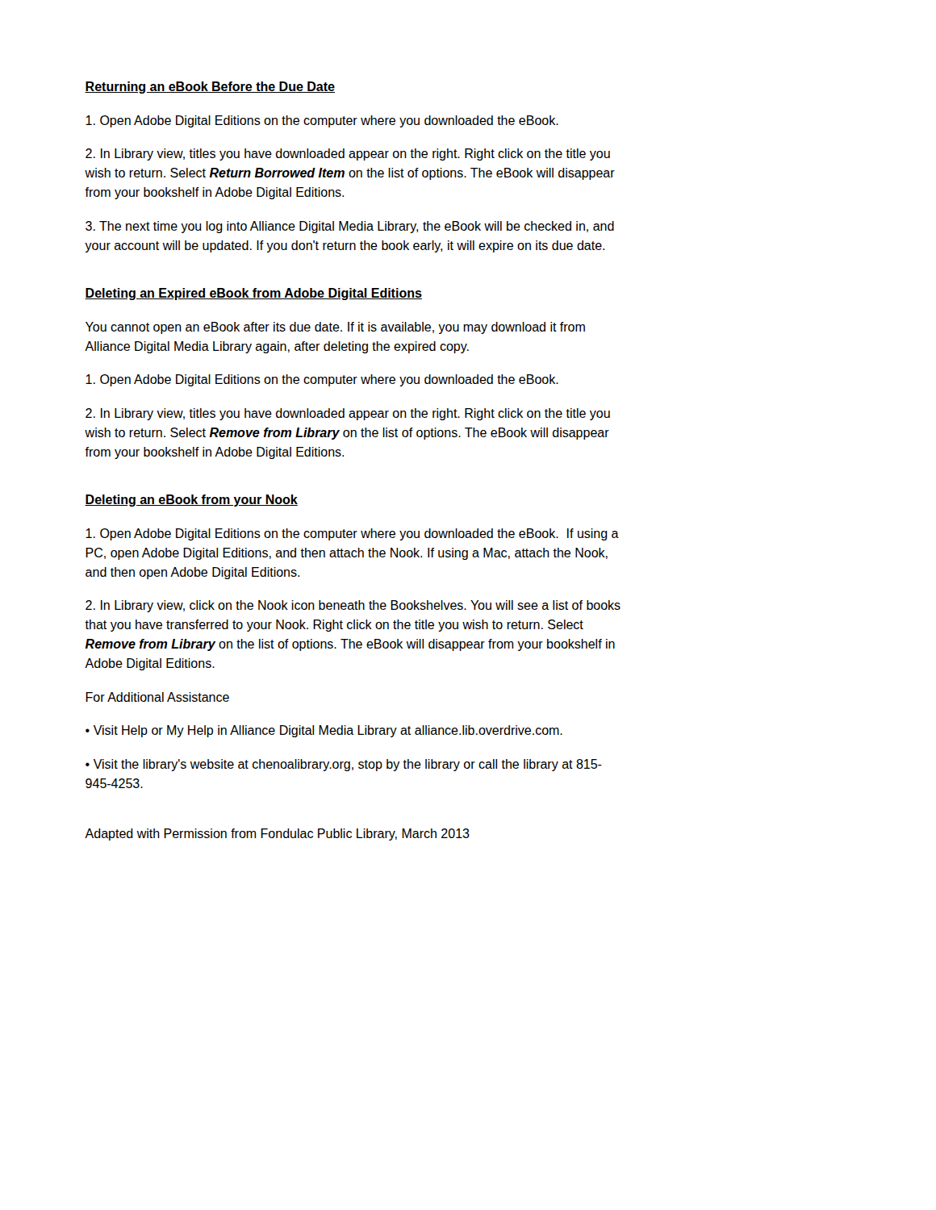Returning an eBook Before the Due Date
1. Open Adobe Digital Editions on the computer where you downloaded the eBook.
2. In Library view, titles you have downloaded appear on the right. Right click on the title you wish to return. Select Return Borrowed Item on the list of options. The eBook will disappear from your bookshelf in Adobe Digital Editions.
3. The next time you log into Alliance Digital Media Library, the eBook will be checked in, and your account will be updated. If you don't return the book early, it will expire on its due date.
Deleting an Expired eBook from Adobe Digital Editions
You cannot open an eBook after its due date. If it is available, you may download it from Alliance Digital Media Library again, after deleting the expired copy.
1. Open Adobe Digital Editions on the computer where you downloaded the eBook.
2. In Library view, titles you have downloaded appear on the right. Right click on the title you wish to return. Select Remove from Library on the list of options. The eBook will disappear from your bookshelf in Adobe Digital Editions.
Deleting an eBook from your Nook
1. Open Adobe Digital Editions on the computer where you downloaded the eBook. If using a PC, open Adobe Digital Editions, and then attach the Nook. If using a Mac, attach the Nook, and then open Adobe Digital Editions.
2. In Library view, click on the Nook icon beneath the Bookshelves. You will see a list of books that you have transferred to your Nook. Right click on the title you wish to return. Select Remove from Library on the list of options. The eBook will disappear from your bookshelf in Adobe Digital Editions.
For Additional Assistance
• Visit Help or My Help in Alliance Digital Media Library at alliance.lib.overdrive.com.
• Visit the library's website at chenoalibrary.org, stop by the library or call the library at 815-945-4253.
Adapted with Permission from Fondulac Public Library, March 2013